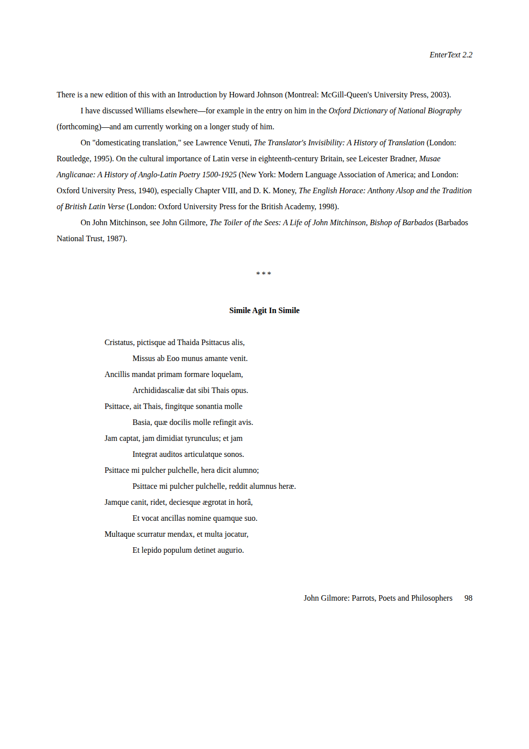EnterText 2.2
There is a new edition of this with an Introduction by Howard Johnson (Montreal: McGill-Queen's University Press, 2003).
I have discussed Williams elsewhere—for example in the entry on him in the Oxford Dictionary of National Biography (forthcoming)—and am currently working on a longer study of him.
On "domesticating translation," see Lawrence Venuti, The Translator's Invisibility: A History of Translation (London: Routledge, 1995). On the cultural importance of Latin verse in eighteenth-century Britain, see Leicester Bradner, Musae Anglicanae: A History of Anglo-Latin Poetry 1500-1925 (New York: Modern Language Association of America; and London: Oxford University Press, 1940), especially Chapter VIII, and D. K. Money, The English Horace: Anthony Alsop and the Tradition of British Latin Verse (London: Oxford University Press for the British Academy, 1998).
On John Mitchinson, see John Gilmore, The Toiler of the Sees: A Life of John Mitchinson, Bishop of Barbados (Barbados National Trust, 1987).
***
Simile Agit In Simile
Cristatus, pictisque ad Thaida Psittacus alis,
Missus ab Eoo munus amante venit.
Ancillis mandat primam formare loquelam,
Archididascaliæ dat sibi Thais opus.
Psittace, ait Thais, fingitque sonantia molle
Basia, quæ docilis molle refingit avis.
Jam captat, jam dimidiat tyrunculus; et jam
Integrat auditos articulatque sonos.
Psittace mi pulcher pulchelle, hera dicit alumno;
Psittace mi pulcher pulchelle, reddit alumnus heræ.
Jamque canit, ridet, deciesque ægrotat in horâ,
Et vocat ancillas nomine quamque suo.
Multaque scurratur mendax, et multa jocatur,
Et lepido populum detinet augurio.
John Gilmore: Parrots, Poets and Philosophers98